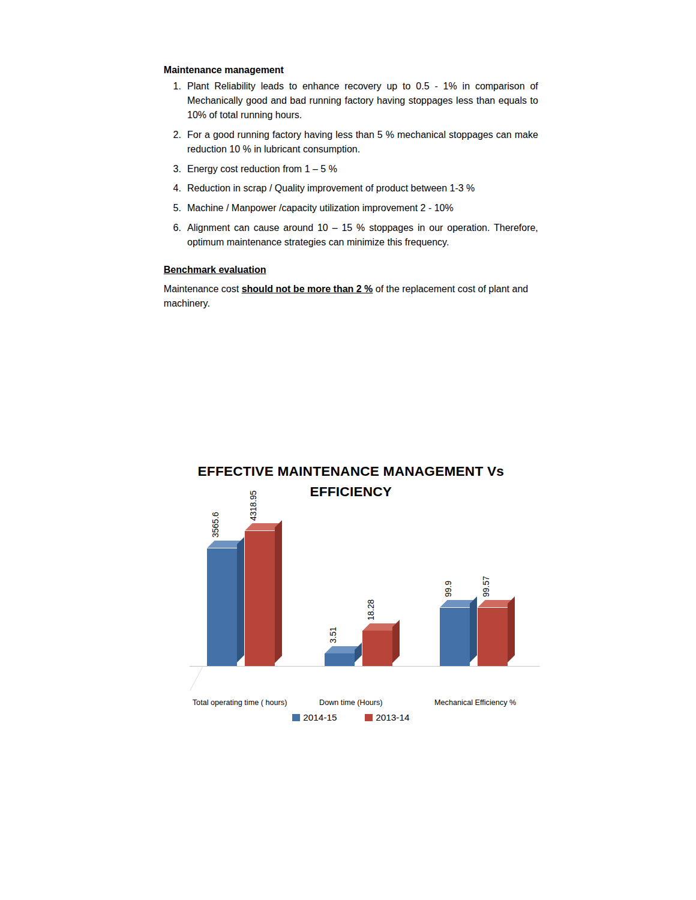Maintenance management
Plant Reliability leads to enhance recovery up to 0.5 - 1% in comparison of Mechanically good and bad running factory having stoppages less than equals to 10% of total running hours.
For a good running factory having less than 5 % mechanical stoppages can make reduction 10 % in lubricant consumption.
Energy cost reduction from 1 – 5 %
Reduction in scrap / Quality improvement of product between 1-3 %
Machine / Manpower /capacity utilization improvement 2 - 10%
Alignment can cause around 10 – 15 % stoppages in our operation. Therefore, optimum maintenance strategies can minimize this frequency.
Benchmark evaluation
Maintenance cost should not be more than 2 % of the replacement cost of plant and machinery.
EFFECTIVE MAINTENANCE MANAGEMENT Vs EFFICIENCY
3565.6
4318.95
3.51
18.28
99.9
99.57
Total operating time ( hours) Down time (Hours) Mechanical Efficiency %
2014-15 2013-14